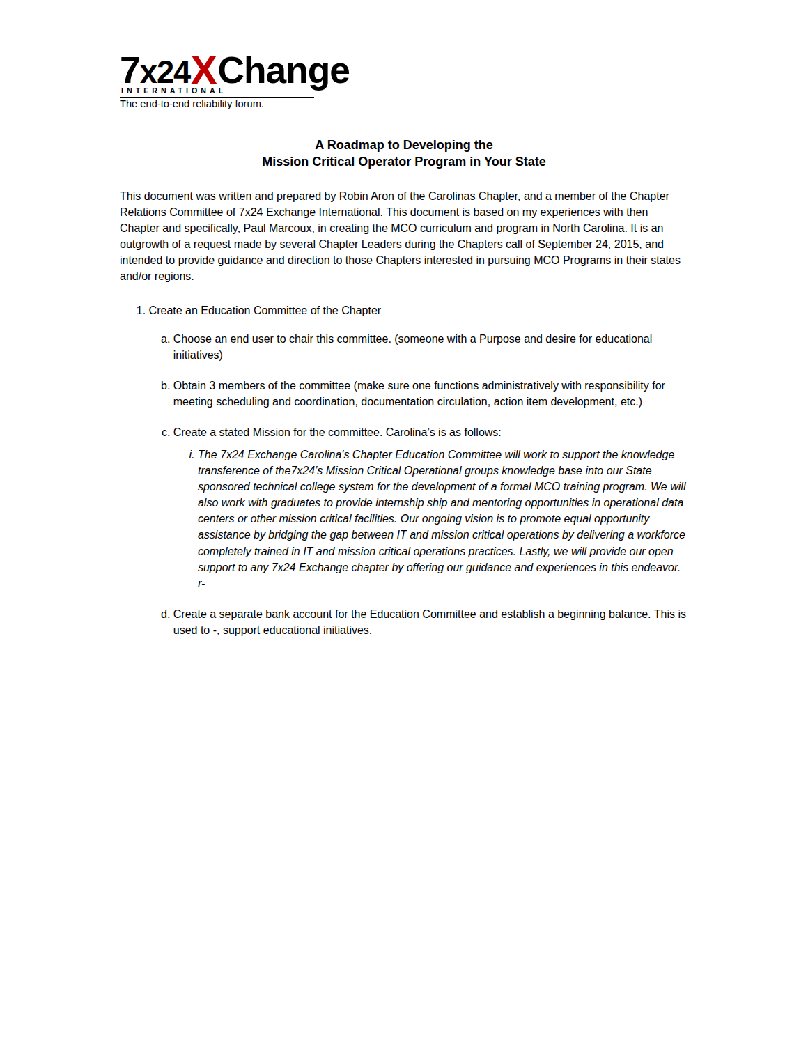7x24 XChange INTERNATIONAL The end-to-end reliability forum.
A Roadmap to Developing the
Mission Critical Operator Program in Your State
This document was written and prepared by Robin Aron of the Carolinas Chapter, and a member of the Chapter Relations Committee of 7x24 Exchange International. This document is based on my experiences with then Chapter and specifically, Paul Marcoux, in creating the MCO curriculum and program in North Carolina. It is an outgrowth of a request made by several Chapter Leaders during the Chapters call of September 24, 2015, and intended to provide guidance and direction to those Chapters interested in pursuing MCO Programs in their states and/or regions.
Create an Education Committee of the Chapter
Choose an end user to chair this committee. (someone with a Purpose and desire for educational initiatives)
Obtain 3 members of the committee (make sure one functions administratively with responsibility for meeting scheduling and coordination, documentation circulation, action item development, etc.)
Create a stated Mission for the committee. Carolina’s is as follows:
The 7x24 Exchange Carolina's Chapter Education Committee will work to support the knowledge transference of the7x24’s Mission Critical Operational groups knowledge base into our State sponsored technical college system for the development of a formal MCO training program. We will also work with graduates to provide internship ship and mentoring opportunities in operational data centers or other mission critical facilities. Our ongoing vision is to promote equal opportunity assistance by bridging the gap between IT and mission critical operations by delivering a workforce completely trained in IT and mission critical operations practices. Lastly, we will provide our open support to any 7x24 Exchange chapter by offering our guidance and experiences in this endeavor. r-
Create a separate bank account for the Education Committee and establish a beginning balance. This is used to -, support educational initiatives.